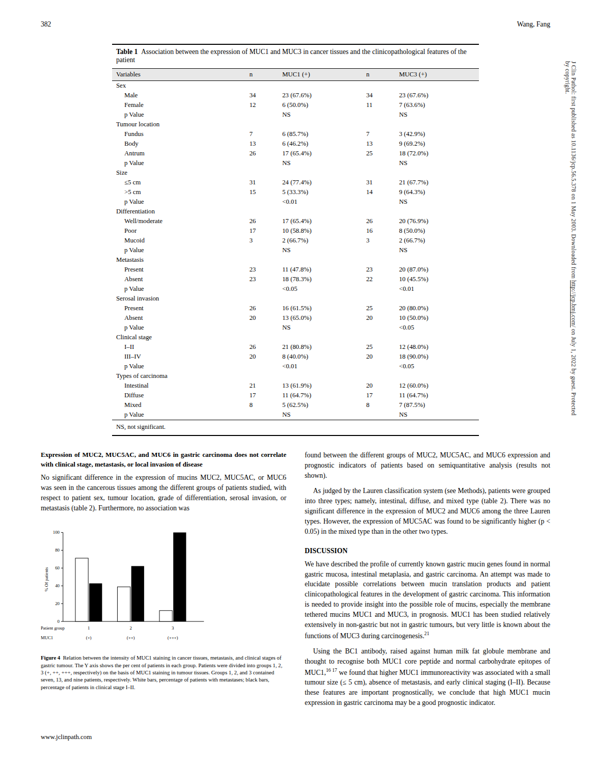382 Wang, Fang
J Clin Pathol: first published as 10.1136/jcp.56.5.378 on 1 May 2003. Downloaded from http://jcp.bmj.com/ on July 1, 2022 by guest. Protected by copyright.
Table 1 Association between the expression of MUC1 and MUC3 in cancer tissues and the clinicopathological features of the patient
| Variables | n | MUC1 (+) | n | MUC3 (+) |
| --- | --- | --- | --- | --- |
| Sex | | | | |
| Male | 34 | 23 (67.6%) | 34 | 23 (67.6%) |
| Female | 12 | 6 (50.0%) | 11 | 7 (63.6%) |
| p Value | | NS | | NS |
| Tumour location | | | | |
| Fundus | 7 | 6 (85.7%) | 7 | 3 (42.9%) |
| Body | 13 | 6 (46.2%) | 13 | 9 (69.2%) |
| Antrum | 26 | 17 (65.4%) | 25 | 18 (72.0%) |
| p Value | | NS | | NS |
| Size | | | | |
| ≤5 cm | 31 | 24 (77.4%) | 31 | 21 (67.7%) |
| >5 cm | 15 | 5 (33.3%) | 14 | 9 (64.3%) |
| p Value | | <0.01 | | NS |
| Differentiation | | | | |
| Well/moderate | 26 | 17 (65.4%) | 26 | 20 (76.9%) |
| Poor | 17 | 10 (58.8%) | 16 | 8 (50.0%) |
| Mucoid | 3 | 2 (66.7%) | 3 | 2 (66.7%) |
| p Value | | NS | | NS |
| Metastasis | | | | |
| Present | 23 | 11 (47.8%) | 23 | 20 (87.0%) |
| Absent | 23 | 18 (78.3%) | 22 | 10 (45.5%) |
| p Value | | <0.05 | | <0.01 |
| Serosal invasion | | | | |
| Present | 26 | 16 (61.5%) | 25 | 20 (80.0%) |
| Absent | 20 | 13 (65.0%) | 20 | 10 (50.0%) |
| p Value | | NS | | <0.05 |
| Clinical stage | | | | |
| I–II | 26 | 21 (80.8%) | 25 | 12 (48.0%) |
| III–IV | 20 | 8 (40.0%) | 20 | 18 (90.0%) |
| p Value | | <0.01 | | <0.05 |
| Types of carcinoma | | | | |
| Intestinal | 21 | 13 (61.9%) | 20 | 12 (60.0%) |
| Diffuse | 17 | 11 (64.7%) | 17 | 11 (64.7%) |
| Mixed | 8 | 5 (62.5%) | 8 | 7 (87.5%) |
| p Value | | NS | | NS |
NS, not significant.
Expression of MUC2, MUC5AC, and MUC6 in gastric carcinoma does not correlate with clinical stage, metastasis, or local invasion of disease
No significant difference in the expression of mucins MUC2, MUC5AC, or MUC6 was seen in the cancerous tissues among the different groups of patients studied, with respect to patient sex, tumour location, grade of differentiation, serosal invasion, or metastasis (table 2). Furthermore, no association was
100 80 60 40 20 0 % Of patients 1 2 3 (+) (++) (+++) Patient group MUC1
Figure 4 Relation between the intensity of MUC1 staining in cancer tissues, metastasis, and clinical stages of gastric tumour. The Y axis shows the per cent of patients in each group. Patients were divided into groups 1, 2, 3 (+, ++, +++, respectively) on the basis of MUC1 staining in tumour tissues. Groups 1, 2, and 3 contained seven, 13, and nine patients, respectively. White bars, percentage of patients with metastases; black bars, percentage of patients in clinical stage I–II.
found between the different groups of MUC2, MUC5AC, and MUC6 expression and prognostic indicators of patients based on semiquantitative analysis (results not shown).
As judged by the Lauren classification system (see Methods), patients were grouped into three types; namely, intestinal, diffuse, and mixed type (table 2). There was no significant difference in the expression of MUC2 and MUC6 among the three Lauren types. However, the expression of MUC5AC was found to be significantly higher (p < 0.05) in the mixed type than in the other two types.
DISCUSSION
We have described the profile of currently known gastric mucin genes found in normal gastric mucosa, intestinal metaplasia, and gastric carcinoma. An attempt was made to elucidate possible correlations between mucin translation products and patient clinicopathological features in the development of gastric carcinoma. This information is needed to provide insight into the possible role of mucins, especially the membrane tethered mucins MUC1 and MUC3, in prognosis. MUC1 has been studied relatively extensively in non-gastric but not in gastric tumours, but very little is known about the functions of MUC3 during carcinogenesis.21
Using the BC1 antibody, raised against human milk fat globule membrane and thought to recognise both MUC1 core peptide and normal carbohydrate epitopes of MUC1,16 17 we found that higher MUC1 immunoreactivity was associated with a small tumour size (≤ 5 cm), absence of metastasis, and early clinical staging (I–II). Because these features are important prognostically, we conclude that high MUC1 mucin expression in gastric carcinoma may be a good prognostic indicator.
www.jclinpath.com